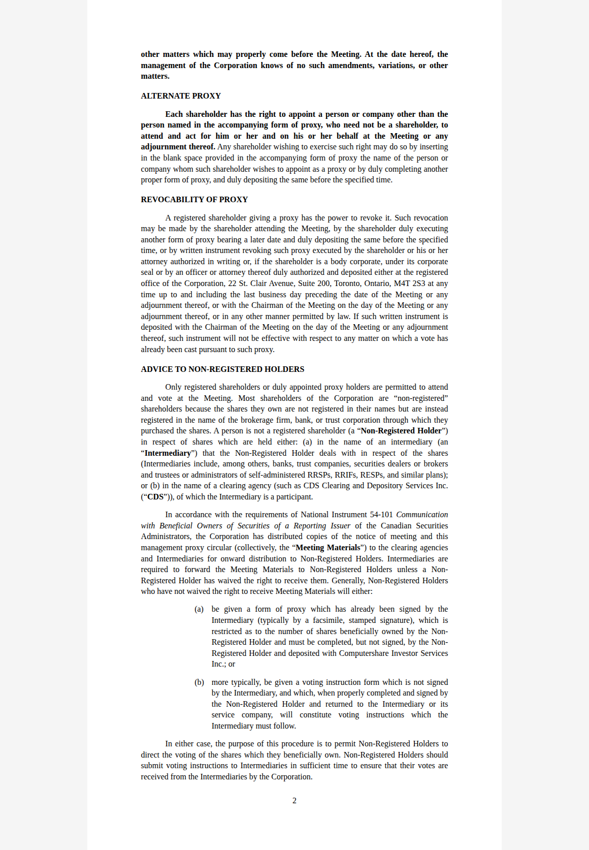other matters which may properly come before the Meeting. At the date hereof, the management of the Corporation knows of no such amendments, variations, or other matters.
ALTERNATE PROXY
Each shareholder has the right to appoint a person or company other than the person named in the accompanying form of proxy, who need not be a shareholder, to attend and act for him or her and on his or her behalf at the Meeting or any adjournment thereof. Any shareholder wishing to exercise such right may do so by inserting in the blank space provided in the accompanying form of proxy the name of the person or company whom such shareholder wishes to appoint as a proxy or by duly completing another proper form of proxy, and duly depositing the same before the specified time.
REVOCABILITY OF PROXY
A registered shareholder giving a proxy has the power to revoke it. Such revocation may be made by the shareholder attending the Meeting, by the shareholder duly executing another form of proxy bearing a later date and duly depositing the same before the specified time, or by written instrument revoking such proxy executed by the shareholder or his or her attorney authorized in writing or, if the shareholder is a body corporate, under its corporate seal or by an officer or attorney thereof duly authorized and deposited either at the registered office of the Corporation, 22 St. Clair Avenue, Suite 200, Toronto, Ontario, M4T 2S3 at any time up to and including the last business day preceding the date of the Meeting or any adjournment thereof, or with the Chairman of the Meeting on the day of the Meeting or any adjournment thereof, or in any other manner permitted by law. If such written instrument is deposited with the Chairman of the Meeting on the day of the Meeting or any adjournment thereof, such instrument will not be effective with respect to any matter on which a vote has already been cast pursuant to such proxy.
ADVICE TO NON-REGISTERED HOLDERS
Only registered shareholders or duly appointed proxy holders are permitted to attend and vote at the Meeting. Most shareholders of the Corporation are “non-registered” shareholders because the shares they own are not registered in their names but are instead registered in the name of the brokerage firm, bank, or trust corporation through which they purchased the shares. A person is not a registered shareholder (a “Non-Registered Holder”) in respect of shares which are held either: (a) in the name of an intermediary (an “Intermediary”) that the Non-Registered Holder deals with in respect of the shares (Intermediaries include, among others, banks, trust companies, securities dealers or brokers and trustees or administrators of self-administered RRSPs, RRIFs, RESPs, and similar plans); or (b) in the name of a clearing agency (such as CDS Clearing and Depository Services Inc. (“CDS”)), of which the Intermediary is a participant.
In accordance with the requirements of National Instrument 54-101 Communication with Beneficial Owners of Securities of a Reporting Issuer of the Canadian Securities Administrators, the Corporation has distributed copies of the notice of meeting and this management proxy circular (collectively, the “Meeting Materials”) to the clearing agencies and Intermediaries for onward distribution to Non-Registered Holders. Intermediaries are required to forward the Meeting Materials to Non-Registered Holders unless a Non-Registered Holder has waived the right to receive them. Generally, Non-Registered Holders who have not waived the right to receive Meeting Materials will either:
(a) be given a form of proxy which has already been signed by the Intermediary (typically by a facsimile, stamped signature), which is restricted as to the number of shares beneficially owned by the Non-Registered Holder and must be completed, but not signed, by the Non-Registered Holder and deposited with Computershare Investor Services Inc.; or
(b) more typically, be given a voting instruction form which is not signed by the Intermediary, and which, when properly completed and signed by the Non-Registered Holder and returned to the Intermediary or its service company, will constitute voting instructions which the Intermediary must follow.
In either case, the purpose of this procedure is to permit Non-Registered Holders to direct the voting of the shares which they beneficially own. Non-Registered Holders should submit voting instructions to Intermediaries in sufficient time to ensure that their votes are received from the Intermediaries by the Corporation.
2